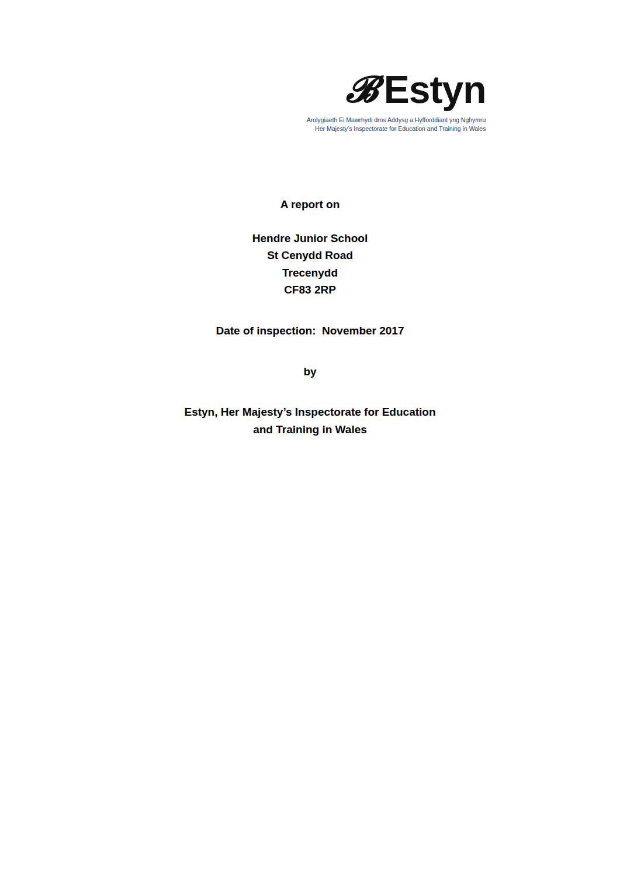𝓑 Estyn
Arolygiaeth Ei Mawrhydi dros Addysg a Hyfforddiant yng Nghymru Her Majesty’s Inspectorate for Education and Training in Wales
A report on
Hendre Junior School
St Cenydd Road
Trecenydd
CF83 2RP
Date of inspection: November 2017
by
Estyn, Her Majesty’s Inspectorate for Education
and Training in Wales